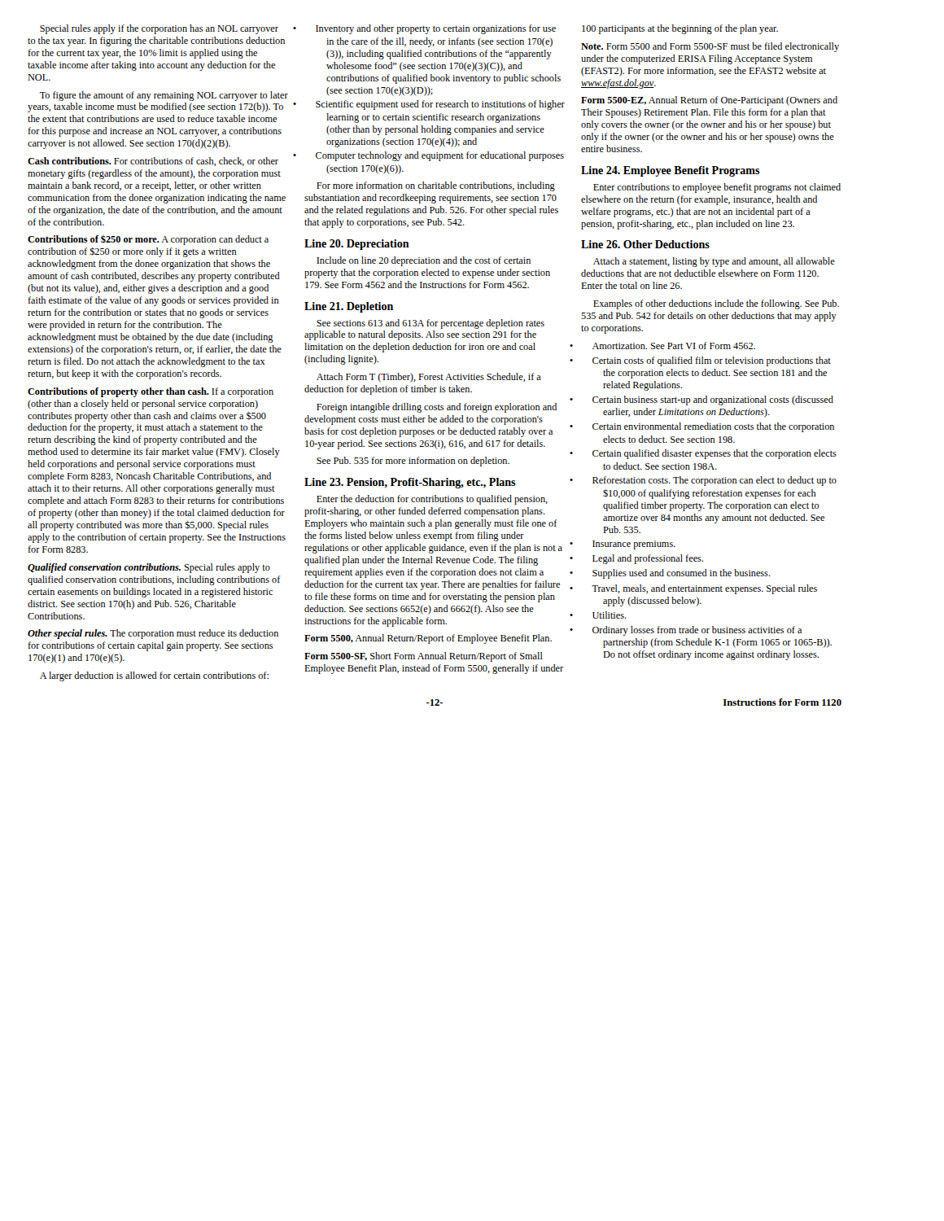Special rules apply if the corporation has an NOL carryover to the tax year. In figuring the charitable contributions deduction for the current tax year, the 10% limit is applied using the taxable income after taking into account any deduction for the NOL.
To figure the amount of any remaining NOL carryover to later years, taxable income must be modified (see section 172(b)). To the extent that contributions are used to reduce taxable income for this purpose and increase an NOL carryover, a contributions carryover is not allowed. See section 170(d)(2)(B).
Cash contributions. For contributions of cash, check, or other monetary gifts (regardless of the amount), the corporation must maintain a bank record, or a receipt, letter, or other written communication from the donee organization indicating the name of the organization, the date of the contribution, and the amount of the contribution.
Contributions of $250 or more. A corporation can deduct a contribution of $250 or more only if it gets a written acknowledgment from the donee organization that shows the amount of cash contributed, describes any property contributed (but not its value), and, either gives a description and a good faith estimate of the value of any goods or services provided in return for the contribution or states that no goods or services were provided in return for the contribution. The acknowledgment must be obtained by the due date (including extensions) of the corporation's return, or, if earlier, the date the return is filed. Do not attach the acknowledgment to the tax return, but keep it with the corporation's records.
Contributions of property other than cash. If a corporation (other than a closely held or personal service corporation) contributes property other than cash and claims over a $500 deduction for the property, it must attach a statement to the return describing the kind of property contributed and the method used to determine its fair market value (FMV). Closely held corporations and personal service corporations must complete Form 8283, Noncash Charitable Contributions, and attach it to their returns. All other corporations generally must complete and attach Form 8283 to their returns for contributions of property (other than money) if the total claimed deduction for all property contributed was more than $5,000. Special rules apply to the contribution of certain property. See the Instructions for Form 8283.
Qualified conservation contributions. Special rules apply to qualified conservation contributions, including contributions of certain easements on buildings located in a registered historic district. See section 170(h) and Pub. 526, Charitable Contributions.
Other special rules. The corporation must reduce its deduction for contributions of certain capital gain property. See sections 170(e)(1) and 170(e)(5).
A larger deduction is allowed for certain contributions of:
Inventory and other property to certain organizations for use in the care of the ill, needy, or infants (see section 170(e)(3)), including qualified contributions of the “apparently wholesome food” (see section 170(e)(3)(C)), and contributions of qualified book inventory to public schools (see section 170(e)(3)(D));
Scientific equipment used for research to institutions of higher learning or to certain scientific research organizations (other than by personal holding companies and service organizations (section 170(e)(4)); and
Computer technology and equipment for educational purposes (section 170(e)(6)).
For more information on charitable contributions, including substantiation and recordkeeping requirements, see section 170 and the related regulations and Pub. 526. For other special rules that apply to corporations, see Pub. 542.
Line 20. Depreciation
Include on line 20 depreciation and the cost of certain property that the corporation elected to expense under section 179. See Form 4562 and the Instructions for Form 4562.
Line 21. Depletion
See sections 613 and 613A for percentage depletion rates applicable to natural deposits. Also see section 291 for the limitation on the depletion deduction for iron ore and coal (including lignite).
Attach Form T (Timber), Forest Activities Schedule, if a deduction for depletion of timber is taken.
Foreign intangible drilling costs and foreign exploration and development costs must either be added to the corporation's basis for cost depletion purposes or be deducted ratably over a 10-year period. See sections 263(i), 616, and 617 for details.
See Pub. 535 for more information on depletion.
Line 23. Pension, Profit-Sharing, etc., Plans
Enter the deduction for contributions to qualified pension, profit-sharing, or other funded deferred compensation plans. Employers who maintain such a plan generally must file one of the forms listed below unless exempt from filing under regulations or other applicable guidance, even if the plan is not a qualified plan under the Internal Revenue Code. The filing requirement applies even if the corporation does not claim a deduction for the current tax year. There are penalties for failure to file these forms on time and for overstating the pension plan deduction. See sections 6652(e) and 6662(f). Also see the instructions for the applicable form.
Form 5500, Annual Return/Report of Employee Benefit Plan.
Form 5500-SF, Short Form Annual Return/Report of Small Employee Benefit Plan, instead of Form 5500, generally if under 100 participants at the beginning of the plan year.
Note. Form 5500 and Form 5500-SF must be filed electronically under the computerized ERISA Filing Acceptance System (EFAST2). For more information, see the EFAST2 website at www.efast.dol.gov.
Form 5500-EZ, Annual Return of One-Participant (Owners and Their Spouses) Retirement Plan. File this form for a plan that only covers the owner (or the owner and his or her spouse) but only if the owner (or the owner and his or her spouse) owns the entire business.
Line 24. Employee Benefit Programs
Enter contributions to employee benefit programs not claimed elsewhere on the return (for example, insurance, health and welfare programs, etc.) that are not an incidental part of a pension, profit-sharing, etc., plan included on line 23.
Line 26. Other Deductions
Attach a statement, listing by type and amount, all allowable deductions that are not deductible elsewhere on Form 1120. Enter the total on line 26.
Examples of other deductions include the following. See Pub. 535 and Pub. 542 for details on other deductions that may apply to corporations.
Amortization. See Part VI of Form 4562.
Certain costs of qualified film or television productions that the corporation elects to deduct. See section 181 and the related Regulations.
Certain business start-up and organizational costs (discussed earlier, under Limitations on Deductions).
Certain environmental remediation costs that the corporation elects to deduct. See section 198.
Certain qualified disaster expenses that the corporation elects to deduct. See section 198A.
Reforestation costs. The corporation can elect to deduct up to $10,000 of qualifying reforestation expenses for each qualified timber property. The corporation can elect to amortize over 84 months any amount not deducted. See Pub. 535.
Insurance premiums.
Legal and professional fees.
Supplies used and consumed in the business.
Travel, meals, and entertainment expenses. Special rules apply (discussed below).
Utilities.
Ordinary losses from trade or business activities of a partnership (from Schedule K-1 (Form 1065 or 1065-B)). Do not offset ordinary income against ordinary losses.
-12-
Instructions for Form 1120